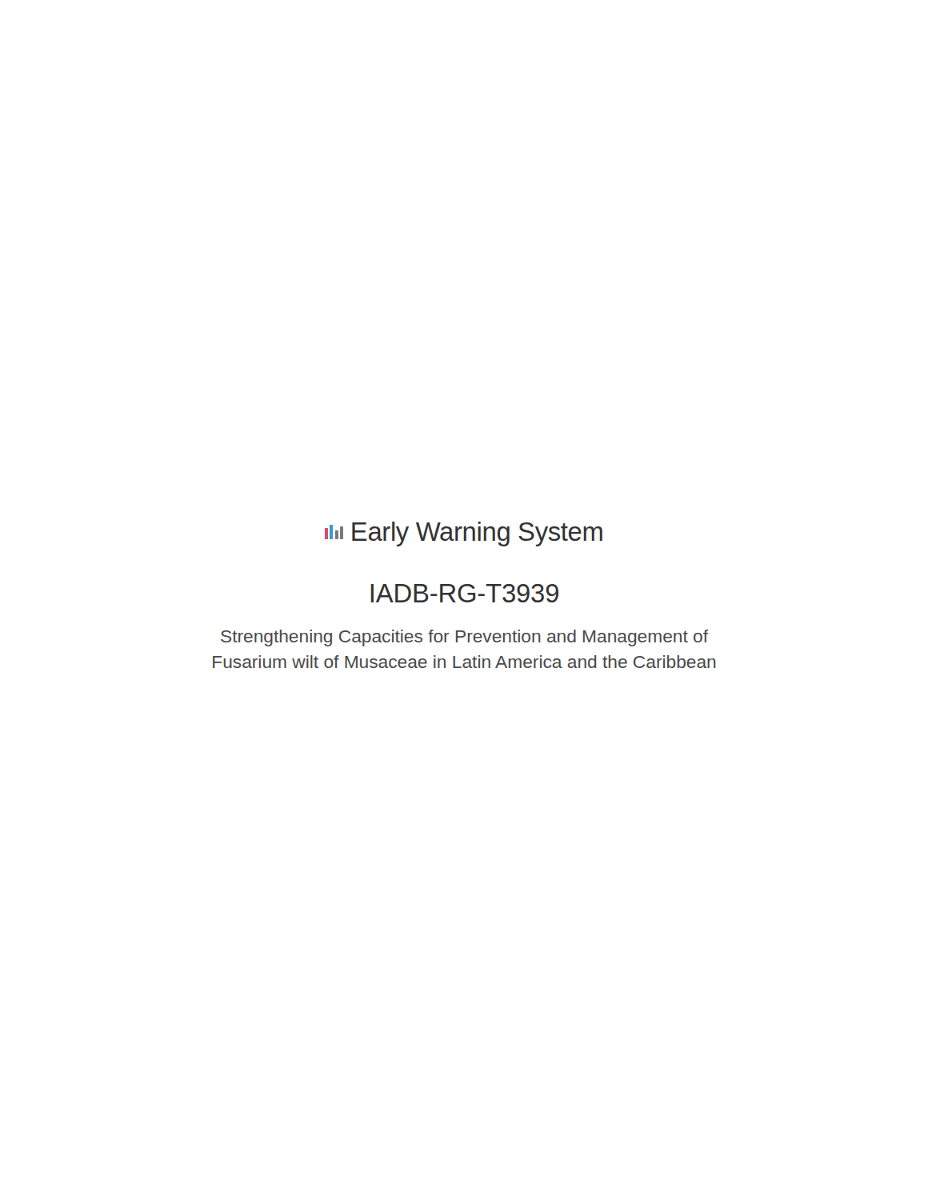Early Warning System
IADB-RG-T3939
Strengthening Capacities for Prevention and Management of Fusarium wilt of Musaceae in Latin America and the Caribbean